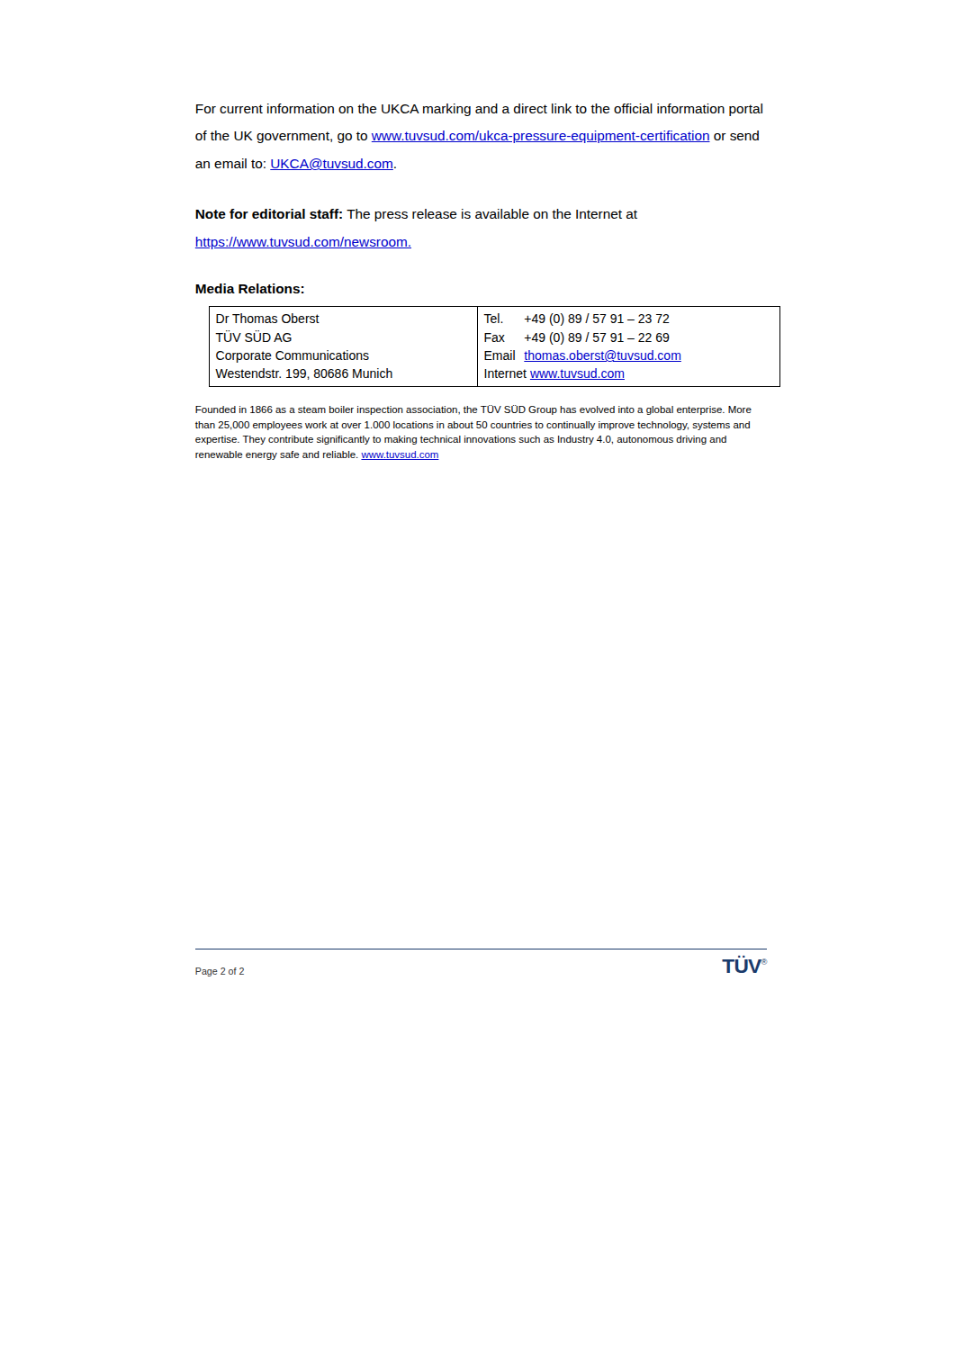For current information on the UKCA marking and a direct link to the official information portal of the UK government, go to www.tuvsud.com/ukca-pressure-equipment-certification or send an email to: UKCA@tuvsud.com.
Note for editorial staff: The press release is available on the Internet at https://www.tuvsud.com/newsroom.
Media Relations:
| Dr Thomas Oberst TÜV SÜD AG Corporate Communications Westendstr. 199, 80686 Munich | Tel. +49 (0) 89 / 57 91 – 23 72 Fax +49 (0) 89 / 57 91 – 22 69 Email thomas.oberst@tuvsud.com Internet www.tuvsud.com |
Founded in 1866 as a steam boiler inspection association, the TÜV SÜD Group has evolved into a global enterprise. More than 25,000 employees work at over 1.000 locations in about 50 countries to continually improve technology, systems and expertise. They contribute significantly to making technical innovations such as Industry 4.0, autonomous driving and renewable energy safe and reliable. www.tuvsud.com
Page 2 of 2
TÜV®